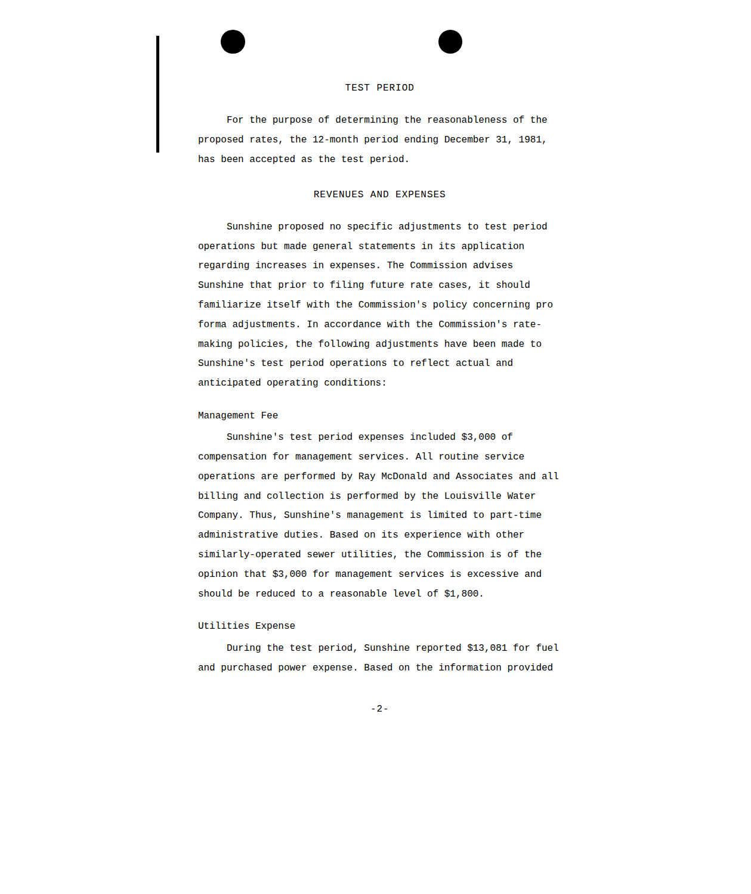TEST PERIOD
For the purpose of determining the reasonableness of the proposed rates, the 12-month period ending December 31, 1981, has been accepted as the test period.
REVENUES AND EXPENSES
Sunshine proposed no specific adjustments to test period operations but made general statements in its application regarding increases in expenses. The Commission advises Sunshine that prior to filing future rate cases, it should familiarize itself with the Commission's policy concerning pro forma adjustments. In accordance with the Commission's rate-making policies, the following adjustments have been made to Sunshine's test period operations to reflect actual and anticipated operating conditions:
Management Fee
Sunshine's test period expenses included $3,000 of compensation for management services. All routine service operations are performed by Ray McDonald and Associates and all billing and collection is performed by the Louisville Water Company. Thus, Sunshine's management is limited to part-time administrative duties. Based on its experience with other similarly-operated sewer utilities, the Commission is of the opinion that $3,000 for management services is excessive and should be reduced to a reasonable level of $1,800.
Utilities Expense
During the test period, Sunshine reported $13,081 for fuel and purchased power expense. Based on the information provided
-2-